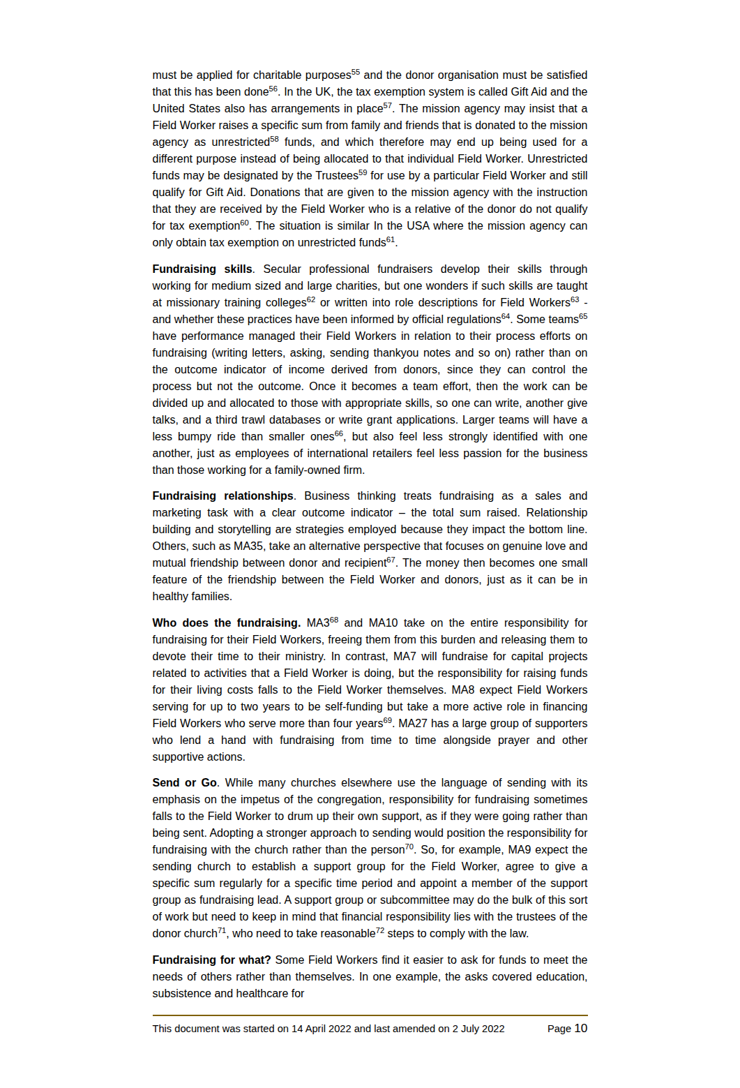must be applied for charitable purposes55 and the donor organisation must be satisfied that this has been done56. In the UK, the tax exemption system is called Gift Aid and the United States also has arrangements in place57. The mission agency may insist that a Field Worker raises a specific sum from family and friends that is donated to the mission agency as unrestricted58 funds, and which therefore may end up being used for a different purpose instead of being allocated to that individual Field Worker. Unrestricted funds may be designated by the Trustees59 for use by a particular Field Worker and still qualify for Gift Aid. Donations that are given to the mission agency with the instruction that they are received by the Field Worker who is a relative of the donor do not qualify for tax exemption60. The situation is similar In the USA where the mission agency can only obtain tax exemption on unrestricted funds61.
Fundraising skills. Secular professional fundraisers develop their skills through working for medium sized and large charities, but one wonders if such skills are taught at missionary training colleges62 or written into role descriptions for Field Workers63 - and whether these practices have been informed by official regulations64. Some teams65 have performance managed their Field Workers in relation to their process efforts on fundraising (writing letters, asking, sending thankyou notes and so on) rather than on the outcome indicator of income derived from donors, since they can control the process but not the outcome. Once it becomes a team effort, then the work can be divided up and allocated to those with appropriate skills, so one can write, another give talks, and a third trawl databases or write grant applications. Larger teams will have a less bumpy ride than smaller ones66, but also feel less strongly identified with one another, just as employees of international retailers feel less passion for the business than those working for a family-owned firm.
Fundraising relationships. Business thinking treats fundraising as a sales and marketing task with a clear outcome indicator – the total sum raised. Relationship building and storytelling are strategies employed because they impact the bottom line. Others, such as MA35, take an alternative perspective that focuses on genuine love and mutual friendship between donor and recipient67. The money then becomes one small feature of the friendship between the Field Worker and donors, just as it can be in healthy families.
Who does the fundraising. MA368 and MA10 take on the entire responsibility for fundraising for their Field Workers, freeing them from this burden and releasing them to devote their time to their ministry. In contrast, MA7 will fundraise for capital projects related to activities that a Field Worker is doing, but the responsibility for raising funds for their living costs falls to the Field Worker themselves. MA8 expect Field Workers serving for up to two years to be self-funding but take a more active role in financing Field Workers who serve more than four years69. MA27 has a large group of supporters who lend a hand with fundraising from time to time alongside prayer and other supportive actions.
Send or Go. While many churches elsewhere use the language of sending with its emphasis on the impetus of the congregation, responsibility for fundraising sometimes falls to the Field Worker to drum up their own support, as if they were going rather than being sent. Adopting a stronger approach to sending would position the responsibility for fundraising with the church rather than the person70. So, for example, MA9 expect the sending church to establish a support group for the Field Worker, agree to give a specific sum regularly for a specific time period and appoint a member of the support group as fundraising lead. A support group or subcommittee may do the bulk of this sort of work but need to keep in mind that financial responsibility lies with the trustees of the donor church71, who need to take reasonable72 steps to comply with the law.
Fundraising for what? Some Field Workers find it easier to ask for funds to meet the needs of others rather than themselves. In one example, the asks covered education, subsistence and healthcare for
This document was started on 14 April 2022 and last amended on 2 July 2022 Page 10